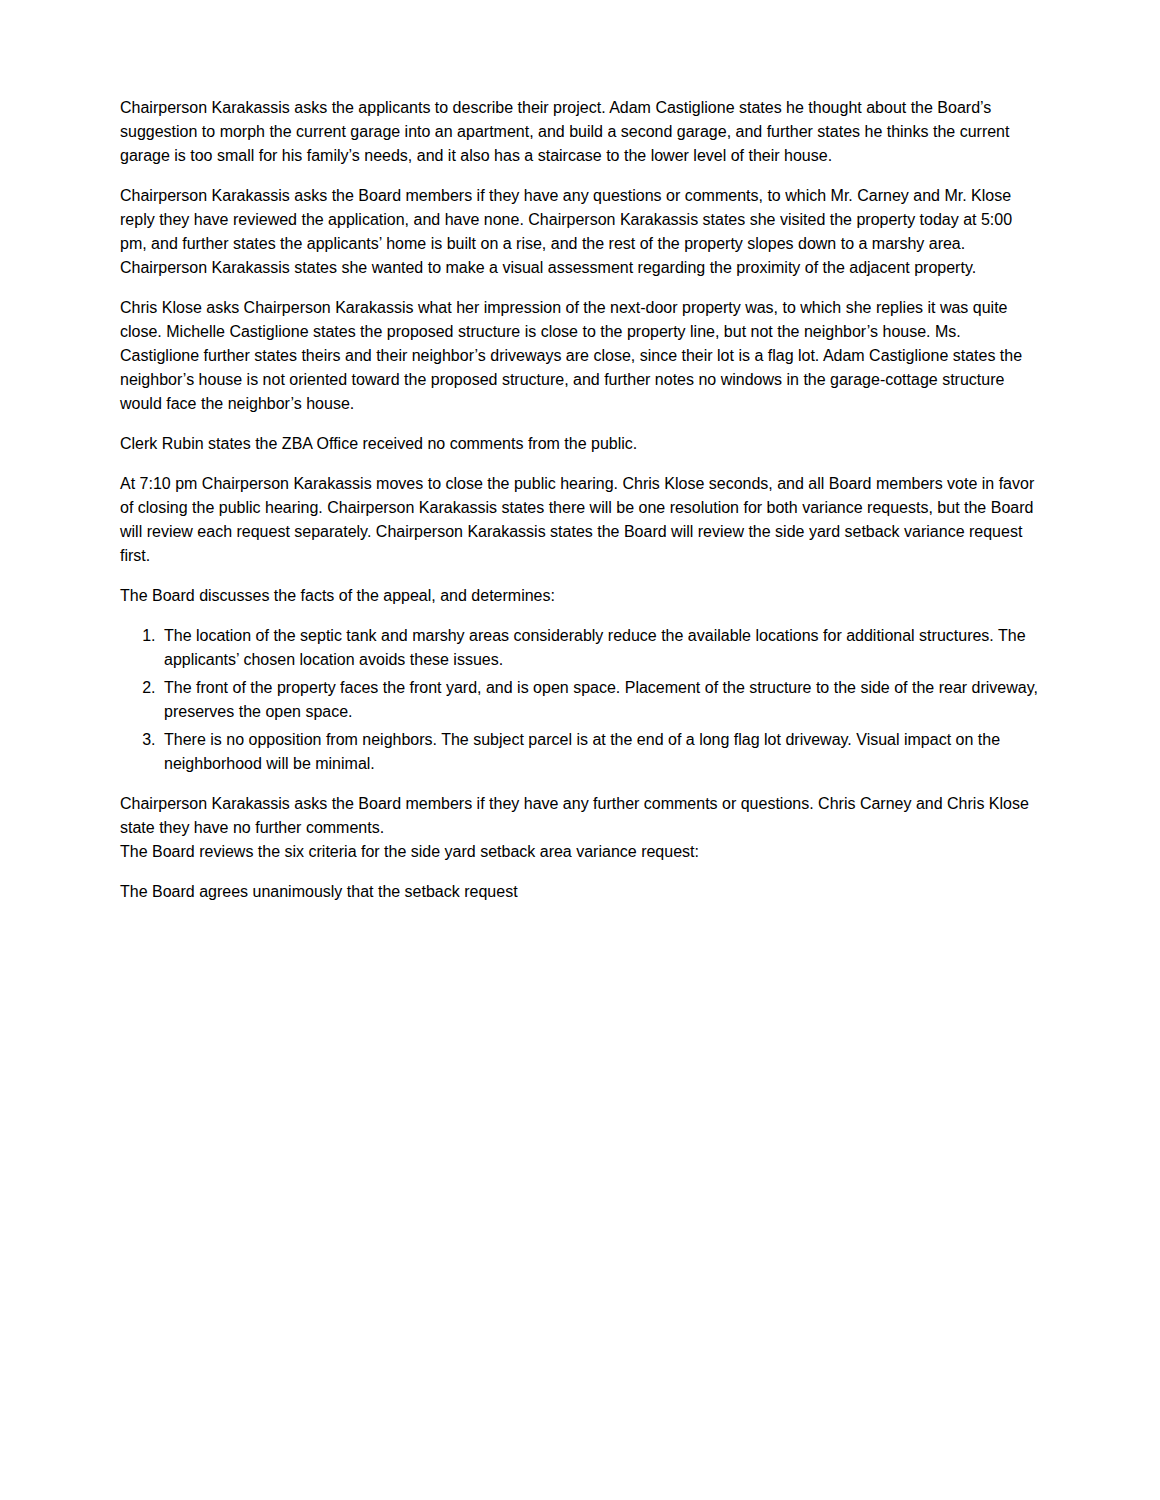Chairperson Karakassis asks the applicants to describe their project. Adam Castiglione states he thought about the Board’s suggestion to morph the current garage into an apartment, and build a second garage, and further states he thinks the current garage is too small for his family’s needs, and it also has a staircase to the lower level of their house.
Chairperson Karakassis asks the Board members if they have any questions or comments, to which Mr. Carney and Mr. Klose reply they have reviewed the application, and have none. Chairperson Karakassis states she visited the property today at 5:00 pm, and further states the applicants’ home is built on a rise, and the rest of the property slopes down to a marshy area. Chairperson Karakassis states she wanted to make a visual assessment regarding the proximity of the adjacent property.
Chris Klose asks Chairperson Karakassis what her impression of the next-door property was, to which she replies it was quite close. Michelle Castiglione states the proposed structure is close to the property line, but not the neighbor’s house. Ms. Castiglione further states theirs and their neighbor’s driveways are close, since their lot is a flag lot. Adam Castiglione states the neighbor’s house is not oriented toward the proposed structure, and further notes no windows in the garage-cottage structure would face the neighbor’s house.
Clerk Rubin states the ZBA Office received no comments from the public.
At 7:10 pm Chairperson Karakassis moves to close the public hearing. Chris Klose seconds, and all Board members vote in favor of closing the public hearing. Chairperson Karakassis states there will be one resolution for both variance requests, but the Board will review each request separately. Chairperson Karakassis states the Board will review the side yard setback variance request first.
The Board discusses the facts of the appeal, and determines:
The location of the septic tank and marshy areas considerably reduce the available locations for additional structures. The applicants’ chosen location avoids these issues.
The front of the property faces the front yard, and is open space. Placement of the structure to the side of the rear driveway, preserves the open space.
There is no opposition from neighbors. The subject parcel is at the end of a long flag lot driveway. Visual impact on the neighborhood will be minimal.
Chairperson Karakassis asks the Board members if they have any further comments or questions. Chris Carney and Chris Klose state they have no further comments.
The Board reviews the six criteria for the side yard setback area variance request:
The Board agrees unanimously that the setback request